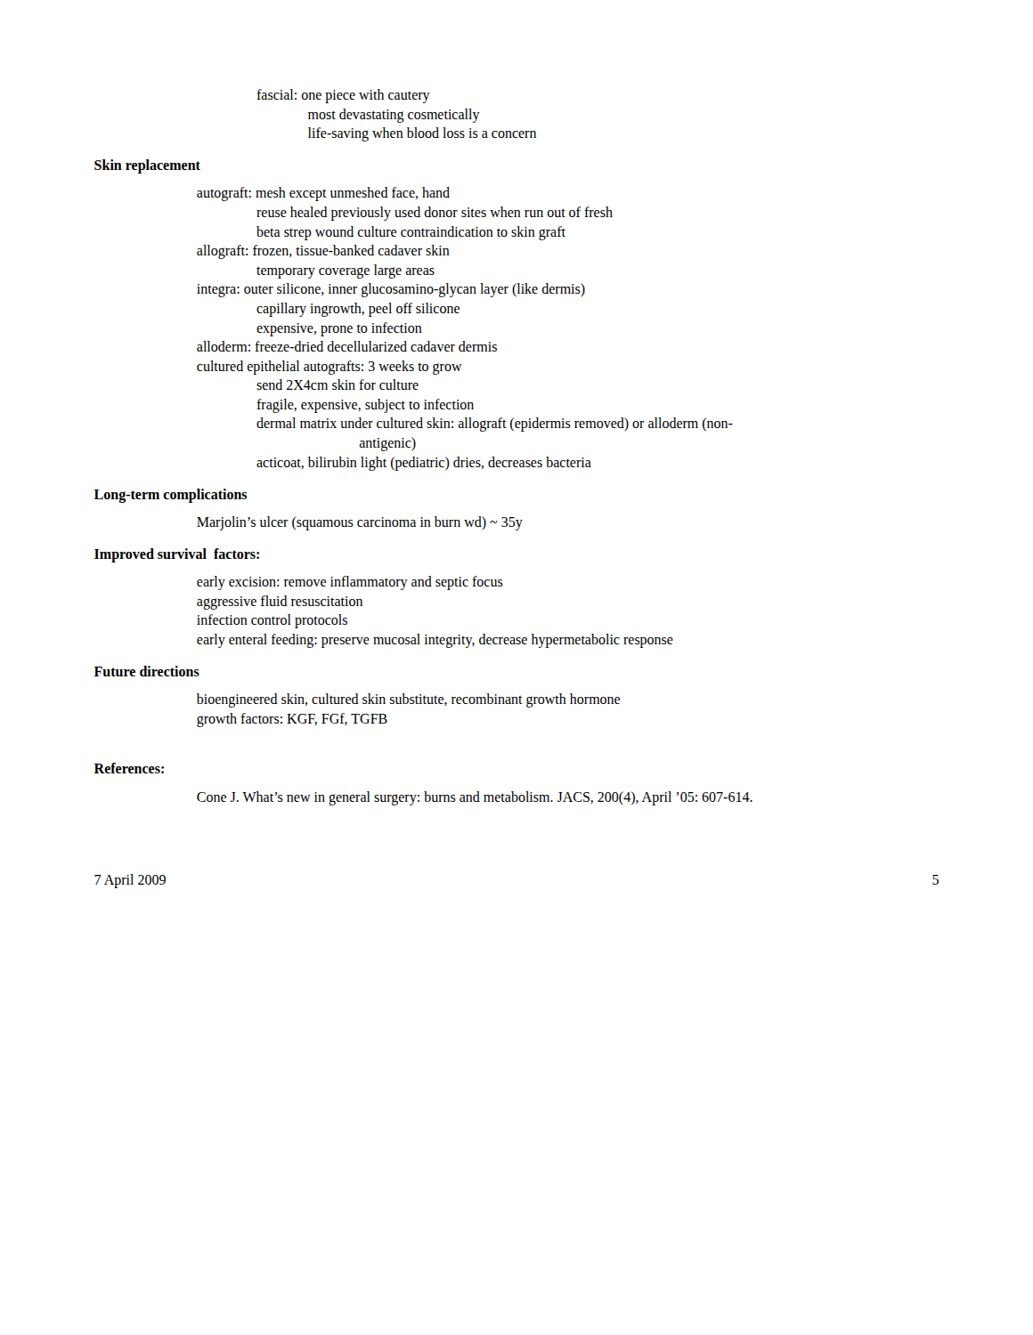fascial: one piece with cautery
most devastating cosmetically
life-saving when blood loss is a concern
Skin replacement
autograft: mesh except unmeshed face, hand
reuse healed previously used donor sites when run out of fresh
beta strep wound culture contraindication to skin graft
allograft: frozen, tissue-banked cadaver skin
temporary coverage large areas
integra: outer silicone, inner glucosamino-glycan layer (like dermis)
capillary ingrowth, peel off silicone
expensive, prone to infection
alloderm: freeze-dried decellularized cadaver dermis
cultured epithelial autografts: 3 weeks to grow
send 2X4cm skin for culture
fragile, expensive, subject to infection
dermal matrix under cultured skin: allograft (epidermis removed) or alloderm (non-
antigenic)
acticoat, bilirubin light (pediatric) dries, decreases bacteria
Long-term complications
Marjolin’s ulcer (squamous carcinoma in burn wd) ~ 35y
Improved survival factors:
early excision: remove inflammatory and septic focus
aggressive fluid resuscitation
infection control protocols
early enteral feeding: preserve mucosal integrity, decrease hypermetabolic response
Future directions
bioengineered skin, cultured skin substitute, recombinant growth hormone
growth factors: KGF, FGf, TGFB
References:
Cone J. What’s new in general surgery: burns and metabolism. JACS, 200(4), April ’05: 607-614.
7 April 2009 5